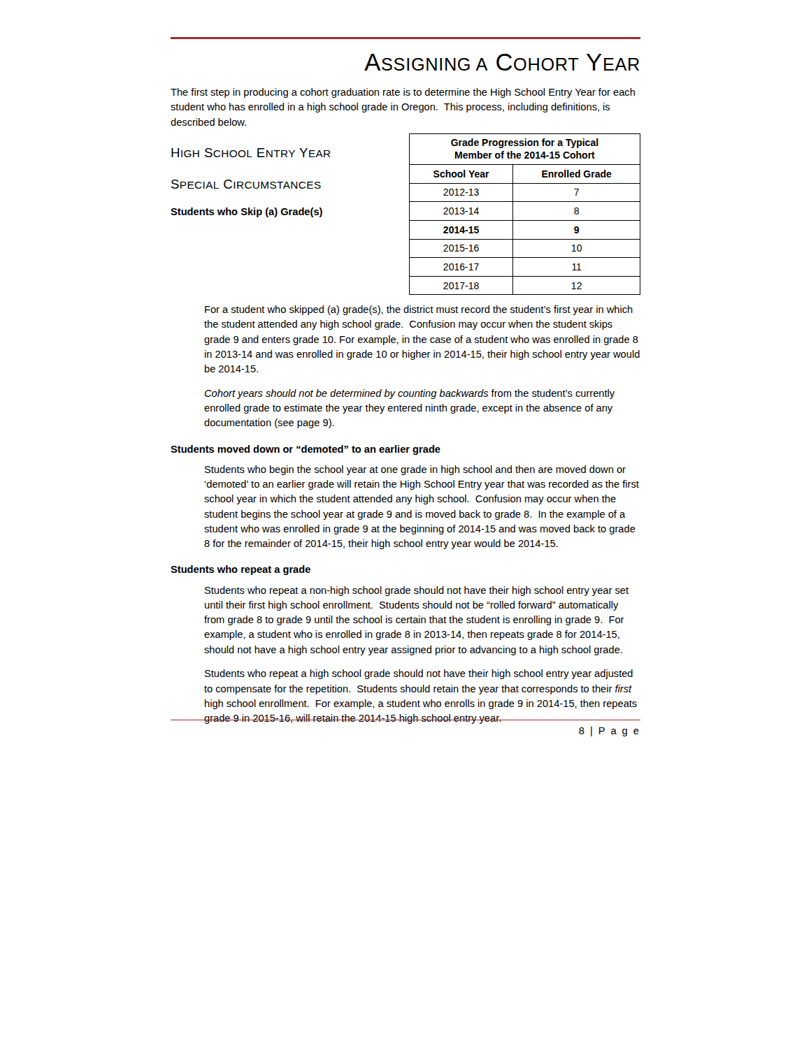ASSIGNING A COHORT YEAR
The first step in producing a cohort graduation rate is to determine the High School Entry Year for each student who has enrolled in a high school grade in Oregon. This process, including definitions, is described below.
| Grade Progression for a Typical Member of the 2014-15 Cohort |
| --- |
| School Year | Enrolled Grade |
| 2012-13 | 7 |
| 2013-14 | 8 |
| 2014-15 | 9 |
| 2015-16 | 10 |
| 2016-17 | 11 |
| 2017-18 | 12 |
HIGH SCHOOL ENTRY YEAR
SPECIAL CIRCUMSTANCES
Students who Skip (a) Grade(s)
For a student who skipped (a) grade(s), the district must record the student’s first year in which the student attended any high school grade. Confusion may occur when the student skips grade 9 and enters grade 10. For example, in the case of a student who was enrolled in grade 8 in 2013-14 and was enrolled in grade 10 or higher in 2014-15, their high school entry year would be 2014-15.
Cohort years should not be determined by counting backwards from the student’s currently enrolled grade to estimate the year they entered ninth grade, except in the absence of any documentation (see page 9).
Students moved down or “demoted” to an earlier grade
Students who begin the school year at one grade in high school and then are moved down or ‘demoted’ to an earlier grade will retain the High School Entry year that was recorded as the first school year in which the student attended any high school. Confusion may occur when the student begins the school year at grade 9 and is moved back to grade 8. In the example of a student who was enrolled in grade 9 at the beginning of 2014-15 and was moved back to grade 8 for the remainder of 2014-15, their high school entry year would be 2014-15.
Students who repeat a grade
Students who repeat a non-high school grade should not have their high school entry year set until their first high school enrollment. Students should not be “rolled forward” automatically from grade 8 to grade 9 until the school is certain that the student is enrolling in grade 9. For example, a student who is enrolled in grade 8 in 2013-14, then repeats grade 8 for 2014-15, should not have a high school entry year assigned prior to advancing to a high school grade.
Students who repeat a high school grade should not have their high school entry year adjusted to compensate for the repetition. Students should retain the year that corresponds to their first high school enrollment. For example, a student who enrolls in grade 9 in 2014-15, then repeats grade 9 in 2015-16, will retain the 2014-15 high school entry year.
8 | P a g e